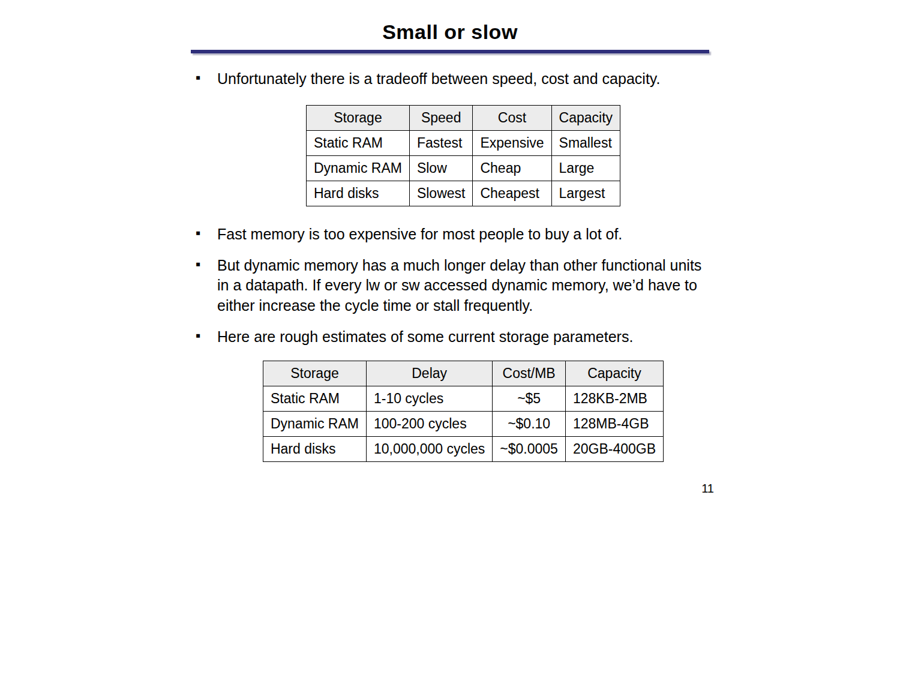Small or slow
Unfortunately there is a tradeoff between speed, cost and capacity.
| Storage | Speed | Cost | Capacity |
| --- | --- | --- | --- |
| Static RAM | Fastest | Expensive | Smallest |
| Dynamic RAM | Slow | Cheap | Large |
| Hard disks | Slowest | Cheapest | Largest |
Fast memory is too expensive for most people to buy a lot of.
But dynamic memory has a much longer delay than other functional units in a datapath. If every lw or sw accessed dynamic memory, we’d have to either increase the cycle time or stall frequently.
Here are rough estimates of some current storage parameters.
| Storage | Delay | Cost/MB | Capacity |
| --- | --- | --- | --- |
| Static RAM | 1-10 cycles | ~$5 | 128KB-2MB |
| Dynamic RAM | 100-200 cycles | ~$0.10 | 128MB-4GB |
| Hard disks | 10,000,000 cycles | ~$0.0005 | 20GB-400GB |
11